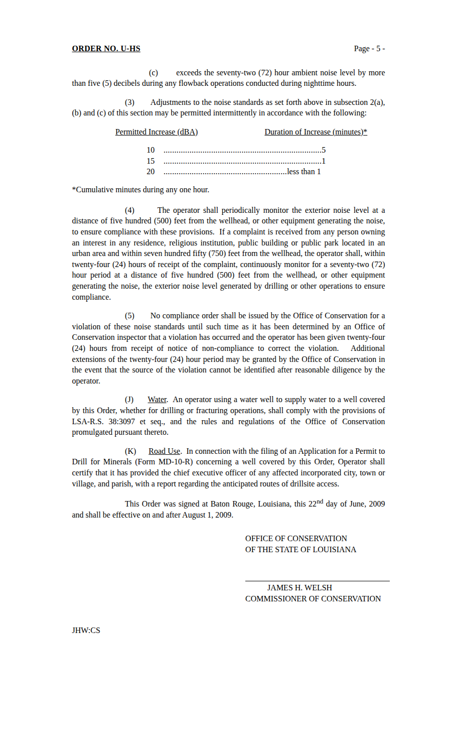ORDER NO. U-HS
Page - 5 -
(c) exceeds the seventy-two (72) hour ambient noise level by more than five (5) decibels during any flowback operations conducted during nighttime hours.
(3) Adjustments to the noise standards as set forth above in subsection 2(a),(b) and (c) of this section may be permitted intermittently in accordance with the following:
Permitted Increase (dBA)
Duration of Increase (minutes)*
10
.........................................................................
5
15
.........................................................................
1
20
.........................................................
less than 1
*Cumulative minutes during any one hour.
(4) The operator shall periodically monitor the exterior noise level at a distance of five hundred (500) feet from the wellhead, or other equipment generating the noise, to ensure compliance with these provisions. If a complaint is received from any person owning an interest in any residence, religious institution, public building or public park located in an urban area and within seven hundred fifty (750) feet from the wellhead, the operator shall, within twenty-four (24) hours of receipt of the complaint, continuously monitor for a seventy-two (72) hour period at a distance of five hundred (500) feet from the wellhead, or other equipment generating the noise, the exterior noise level generated by drilling or other operations to ensure compliance.
(5) No compliance order shall be issued by the Office of Conservation for a violation of these noise standards until such time as it has been determined by an Office of Conservation inspector that a violation has occurred and the operator has been given twenty-four (24) hours from receipt of notice of non-compliance to correct the violation. Additional extensions of the twenty-four (24) hour period may be granted by the Office of Conservation in the event that the source of the violation cannot be identified after reasonable diligence by the operator.
(J) Water. An operator using a water well to supply water to a well covered by this Order, whether for drilling or fracturing operations, shall comply with the provisions of LSA-R.S. 38:3097 et seq., and the rules and regulations of the Office of Conservation promulgated pursuant thereto.
(K) Road Use. In connection with the filing of an Application for a Permit to Drill for Minerals (Form MD-10-R) concerning a well covered by this Order, Operator shall certify that it has provided the chief executive officer of any affected incorporated city, town or village, and parish, with a report regarding the anticipated routes of drillsite access.
This Order was signed at Baton Rouge, Louisiana, this 22nd day of June, 2009 and shall be effective on and after August 1, 2009.
OFFICE OF CONSERVATION
OF THE STATE OF LOUISIANA
JAMES H. WELSH
COMMISSIONER OF CONSERVATION
JHW:CS